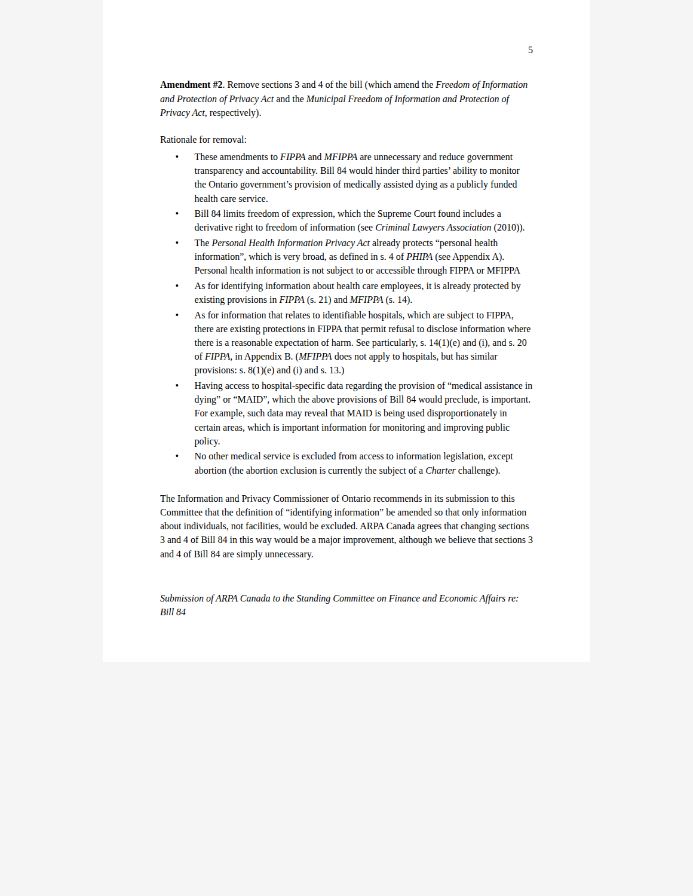5
Amendment #2. Remove sections 3 and 4 of the bill (which amend the Freedom of Information and Protection of Privacy Act and the Municipal Freedom of Information and Protection of Privacy Act, respectively).
Rationale for removal:
These amendments to FIPPA and MFIPPA are unnecessary and reduce government transparency and accountability. Bill 84 would hinder third parties’ ability to monitor the Ontario government’s provision of medically assisted dying as a publicly funded health care service.
Bill 84 limits freedom of expression, which the Supreme Court found includes a derivative right to freedom of information (see Criminal Lawyers Association (2010)).
The Personal Health Information Privacy Act already protects “personal health information”, which is very broad, as defined in s. 4 of PHIPA (see Appendix A). Personal health information is not subject to or accessible through FIPPA or MFIPPA
As for identifying information about health care employees, it is already protected by existing provisions in FIPPA (s. 21) and MFIPPA (s. 14).
As for information that relates to identifiable hospitals, which are subject to FIPPA, there are existing protections in FIPPA that permit refusal to disclose information where there is a reasonable expectation of harm. See particularly, s. 14(1)(e) and (i), and s. 20 of FIPPA, in Appendix B. (MFIPPA does not apply to hospitals, but has similar provisions: s. 8(1)(e) and (i) and s. 13.)
Having access to hospital-specific data regarding the provision of “medical assistance in dying” or “MAID”, which the above provisions of Bill 84 would preclude, is important. For example, such data may reveal that MAID is being used disproportionately in certain areas, which is important information for monitoring and improving public policy.
No other medical service is excluded from access to information legislation, except abortion (the abortion exclusion is currently the subject of a Charter challenge).
The Information and Privacy Commissioner of Ontario recommends in its submission to this Committee that the definition of “identifying information” be amended so that only information about individuals, not facilities, would be excluded. ARPA Canada agrees that changing sections 3 and 4 of Bill 84 in this way would be a major improvement, although we believe that sections 3 and 4 of Bill 84 are simply unnecessary.
Submission of ARPA Canada to the Standing Committee on Finance and Economic Affairs re: Bill 84